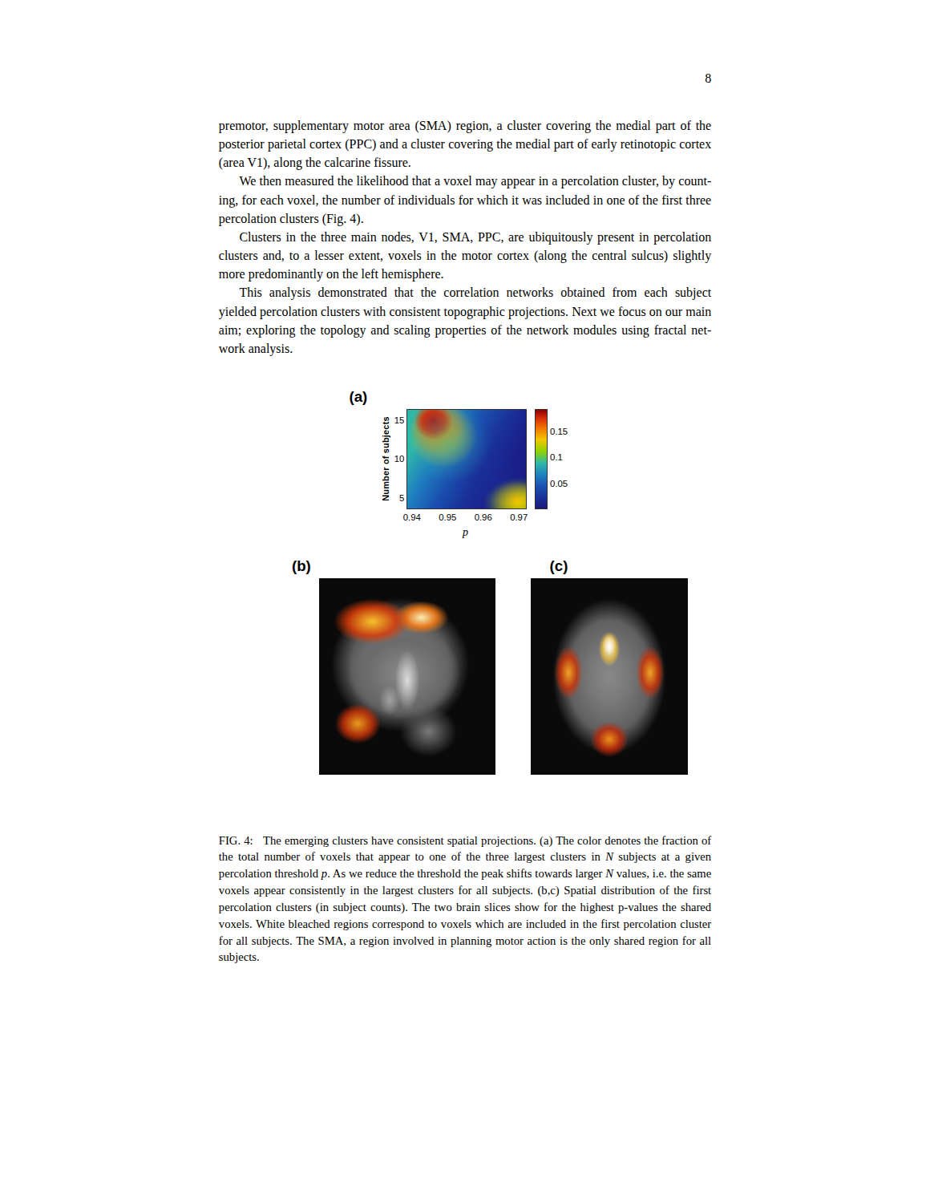8
premotor, supplementary motor area (SMA) region, a cluster covering the medial part of the posterior parietal cortex (PPC) and a cluster covering the medial part of early retinotopic cortex (area V1), along the calcarine fissure.
We then measured the likelihood that a voxel may appear in a percolation cluster, by counting, for each voxel, the number of individuals for which it was included in one of the first three percolation clusters (Fig. 4).
Clusters in the three main nodes, V1, SMA, PPC, are ubiquitously present in percolation clusters and, to a lesser extent, voxels in the motor cortex (along the central sulcus) slightly more predominantly on the left hemisphere.
This analysis demonstrated that the correlation networks obtained from each subject yielded percolation clusters with consistent topographic projections. Next we focus on our main aim; exploring the topology and scaling properties of the network modules using fractal network analysis.
(a)
Number of subjects
15 10 5
0.15 0.1 0.05
0.940.950.960.97
p
(b) (c)
FIG. 4: The emerging clusters have consistent spatial projections. (a) The color denotes the fraction of the total number of voxels that appear to one of the three largest clusters in N subjects at a given percolation threshold p. As we reduce the threshold the peak shifts towards larger N values, i.e. the same voxels appear consistently in the largest clusters for all subjects. (b,c) Spatial distribution of the first percolation clusters (in subject counts). The two brain slices show for the highest p-values the shared voxels. White bleached regions correspond to voxels which are included in the first percolation cluster for all subjects. The SMA, a region involved in planning motor action is the only shared region for all subjects.